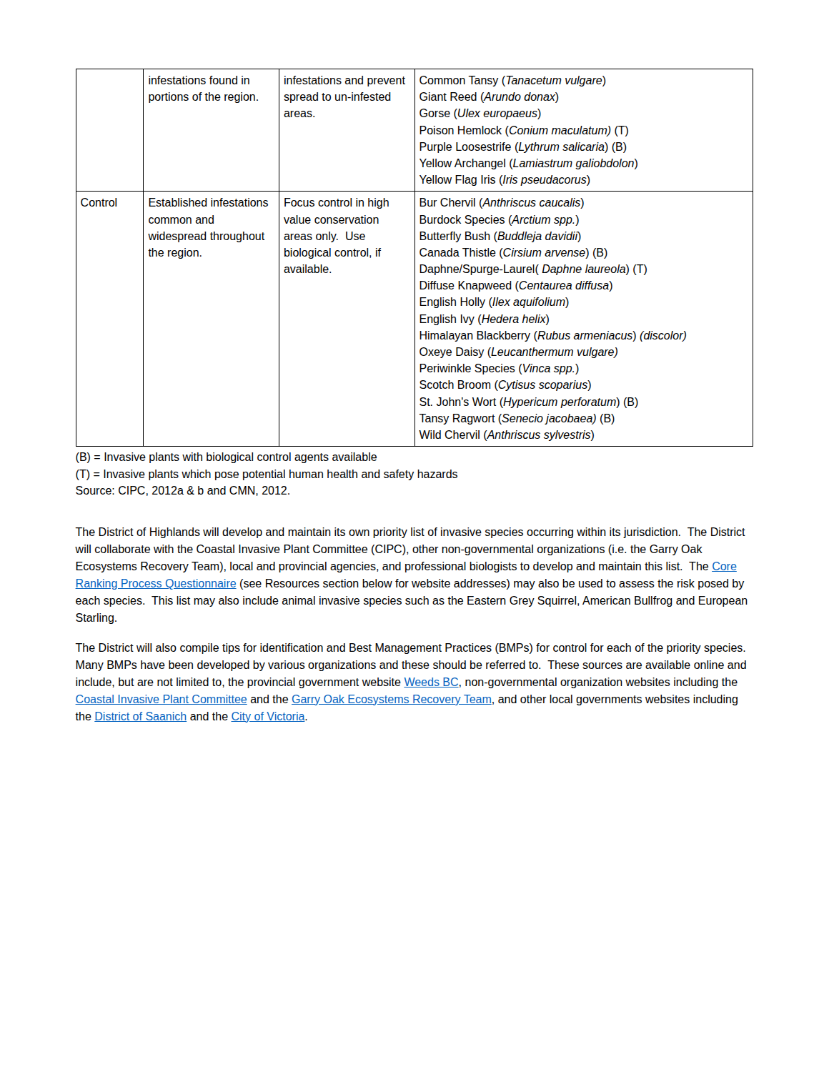| | infestations found in portions of the region. | infestations and prevent spread to un-infested areas. | Common Tansy ( Tanacetum vulgare ) Giant Reed ( Arundo donax ) Gorse ( Ulex europaeus ) Poison Hemlock ( Conium maculatum) (T) Purple Loosestrife ( Lythrum salicaria ) (B) Yellow Archangel ( Lamiastrum galiobdolon ) Yellow Flag Iris ( Iris pseudacorus ) |
| Control | Established infestations common and widespread throughout the region. | Focus control in high value conservation areas only. Use biological control, if available. | Bur Chervil ( Anthriscus caucalis ) Burdock Species ( Arctium spp. ) Butterfly Bush ( Buddleja davidii ) Canada Thistle ( Cirsium arvense ) (B) Daphne/Spurge-Laurel( Daphne laureola ) (T) Diffuse Knapweed ( Centaurea diffusa ) English Holly ( Ilex aquifolium ) English Ivy ( Hedera helix ) Himalayan Blackberry ( Rubus armeniacus ) (discolor) Oxeye Daisy ( Leucanthermum vulgare) Periwinkle Species ( Vinca spp. ) Scotch Broom ( Cytisus scoparius ) St. John's Wort ( Hypericum perforatum ) (B) Tansy Ragwort ( Senecio jacobaea) (B) Wild Chervil ( Anthriscus sylvestris ) |
(B) = Invasive plants with biological control agents available
(T) = Invasive plants which pose potential human health and safety hazards
Source: CIPC, 2012a & b and CMN, 2012.
The District of Highlands will develop and maintain its own priority list of invasive species occurring within its jurisdiction. The District will collaborate with the Coastal Invasive Plant Committee (CIPC), other non-governmental organizations (i.e. the Garry Oak Ecosystems Recovery Team), local and provincial agencies, and professional biologists to develop and maintain this list. The Core Ranking Process Questionnaire (see Resources section below for website addresses) may also be used to assess the risk posed by each species. This list may also include animal invasive species such as the Eastern Grey Squirrel, American Bullfrog and European Starling.
The District will also compile tips for identification and Best Management Practices (BMPs) for control for each of the priority species. Many BMPs have been developed by various organizations and these should be referred to. These sources are available online and include, but are not limited to, the provincial government website Weeds BC, non-governmental organization websites including the Coastal Invasive Plant Committee and the Garry Oak Ecosystems Recovery Team, and other local governments websites including the District of Saanich and the City of Victoria.